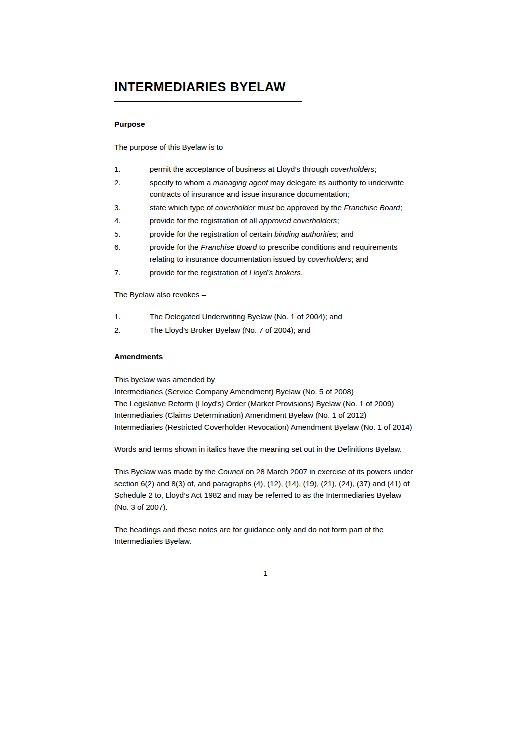INTERMEDIARIES BYELAW
Purpose
The purpose of this Byelaw is to –
1. permit the acceptance of business at Lloyd’s through coverholders;
2. specify to whom a managing agent may delegate its authority to underwrite contracts of insurance and issue insurance documentation;
3. state which type of coverholder must be approved by the Franchise Board;
4. provide for the registration of all approved coverholders;
5. provide for the registration of certain binding authorities; and
6. provide for the Franchise Board to prescribe conditions and requirements relating to insurance documentation issued by coverholders; and
7. provide for the registration of Lloyd’s brokers.
The Byelaw also revokes –
1. The Delegated Underwriting Byelaw (No. 1 of 2004); and
2. The Lloyd’s Broker Byelaw (No. 7 of 2004); and
Amendments
This byelaw was amended by
Intermediaries (Service Company Amendment) Byelaw (No. 5 of 2008)
The Legislative Reform (Lloyd's) Order (Market Provisions) Byelaw (No. 1 of 2009)
Intermediaries (Claims Determination) Amendment Byelaw (No. 1 of 2012)
Intermediaries (Restricted Coverholder Revocation) Amendment Byelaw (No. 1 of 2014)
Words and terms shown in italics have the meaning set out in the Definitions Byelaw.
This Byelaw was made by the Council on 28 March 2007 in exercise of its powers under section 6(2) and 8(3) of, and paragraphs (4), (12), (14), (19), (21), (24), (37) and (41) of Schedule 2 to, Lloyd’s Act 1982 and may be referred to as the Intermediaries Byelaw (No. 3 of 2007).
The headings and these notes are for guidance only and do not form part of the Intermediaries Byelaw.
1